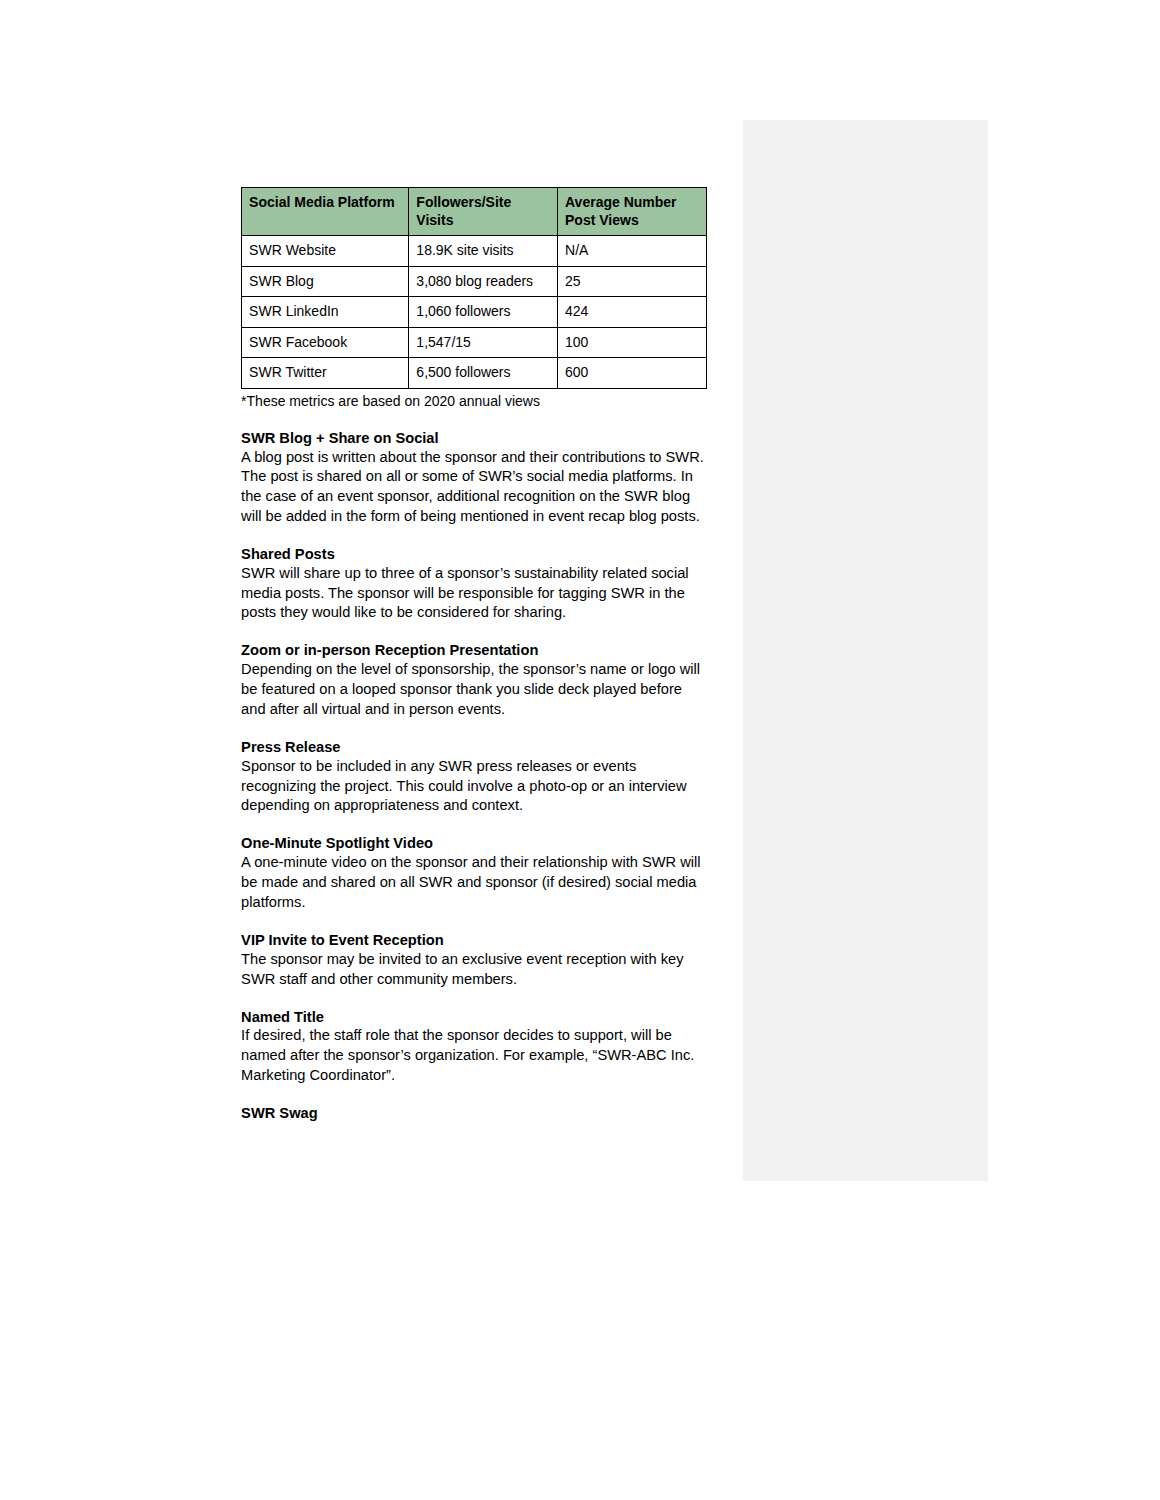| Social Media Platform | Followers/Site Visits | Average Number Post Views |
| --- | --- | --- |
| SWR Website | 18.9K site visits | N/A |
| SWR Blog | 3,080 blog readers | 25 |
| SWR LinkedIn | 1,060 followers | 424 |
| SWR Facebook | 1,547/15 | 100 |
| SWR Twitter | 6,500 followers | 600 |
*These metrics are based on 2020 annual views
SWR Blog + Share on Social
A blog post is written about the sponsor and their contributions to SWR. The post is shared on all or some of SWR’s social media platforms. In the case of an event sponsor, additional recognition on the SWR blog will be added in the form of being mentioned in event recap blog posts.
Shared Posts
SWR will share up to three of a sponsor’s sustainability related social media posts. The sponsor will be responsible for tagging SWR in the posts they would like to be considered for sharing.
Zoom or in-person Reception Presentation
Depending on the level of sponsorship, the sponsor’s name or logo will be featured on a looped sponsor thank you slide deck played before and after all virtual and in person events.
Press Release
Sponsor to be included in any SWR press releases or events recognizing the project. This could involve a photo-op or an interview depending on appropriateness and context.
One-Minute Spotlight Video
A one-minute video on the sponsor and their relationship with SWR will be made and shared on all SWR and sponsor (if desired) social media platforms.
VIP Invite to Event Reception
The sponsor may be invited to an exclusive event reception with key SWR staff and other community members.
Named Title
If desired, the staff role that the sponsor decides to support, will be named after the sponsor’s organization. For example, “SWR-ABC Inc. Marketing Coordinator”.
SWR Swag